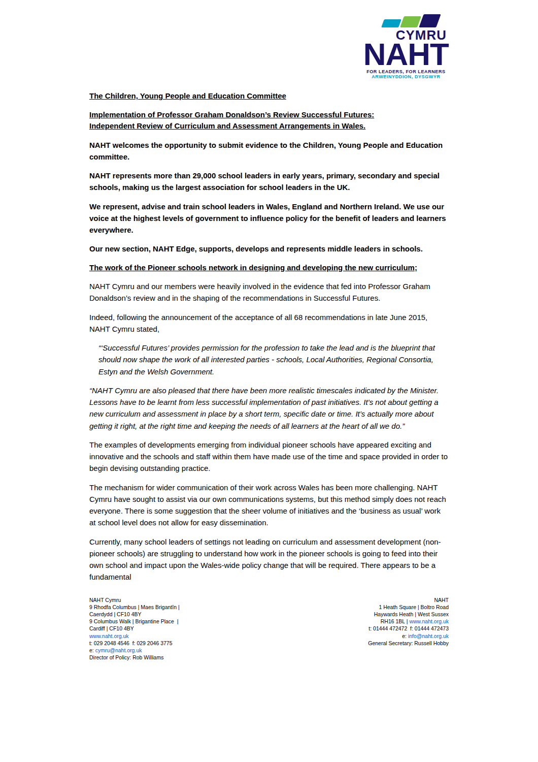CYMRU NAHT FOR LEADERS, FOR LEARNERS ARWEINYDDION, DYSGWYR
The Children, Young People and Education Committee
Implementation of Professor Graham Donaldson’s Review Successful Futures:
Independent Review of Curriculum and Assessment Arrangements in Wales.
NAHT welcomes the opportunity to submit evidence to the Children, Young People and Education committee.
NAHT represents more than 29,000 school leaders in early years, primary, secondary and special schools, making us the largest association for school leaders in the UK.
We represent, advise and train school leaders in Wales, England and Northern Ireland. We use our voice at the highest levels of government to influence policy for the benefit of leaders and learners everywhere.
Our new section, NAHT Edge, supports, develops and represents middle leaders in schools.
The work of the Pioneer schools network in designing and developing the new curriculum;
NAHT Cymru and our members were heavily involved in the evidence that fed into Professor Graham Donaldson’s review and in the shaping of the recommendations in Successful Futures.
Indeed, following the announcement of the acceptance of all 68 recommendations in late June 2015, NAHT Cymru stated,
“‘Successful Futures’ provides permission for the profession to take the lead and is the blueprint that should now shape the work of all interested parties - schools, Local Authorities, Regional Consortia, Estyn and the Welsh Government.
“NAHT Cymru are also pleased that there have been more realistic timescales indicated by the Minister. Lessons have to be learnt from less successful implementation of past initiatives. It’s not about getting a new curriculum and assessment in place by a short term, specific date or time. It’s actually more about getting it right, at the right time and keeping the needs of all learners at the heart of all we do.”
The examples of developments emerging from individual pioneer schools have appeared exciting and innovative and the schools and staff within them have made use of the time and space provided in order to begin devising outstanding practice.
The mechanism for wider communication of their work across Wales has been more challenging. NAHT Cymru have sought to assist via our own communications systems, but this method simply does not reach everyone. There is some suggestion that the sheer volume of initiatives and the ‘business as usual’ work at school level does not allow for easy dissemination.
Currently, many school leaders of settings not leading on curriculum and assessment development (non-pioneer schools) are struggling to understand how work in the pioneer schools is going to feed into their own school and impact upon the Wales-wide policy change that will be required. There appears to be a fundamental
NAHT Cymru
9 Rhodfa Columbus | Maes Brigantîn |
Caerdydd | CF10 4BY
9 Columbus Walk | Brigantine Place |
Cardiff | CF10 4BY
www.naht.org.uk
t: 029 2048 4546 f: 029 2046 3775
e: cymru@naht.org.uk
Director of Policy: Rob Williams
NAHT
1 Heath Square | Boltro Road
Haywards Heath | West Sussex
RH16 1BL | www.naht.org.uk
t: 01444 472472 f: 01444 472473
e: info@naht.org.uk
General Secretary: Russell Hobby